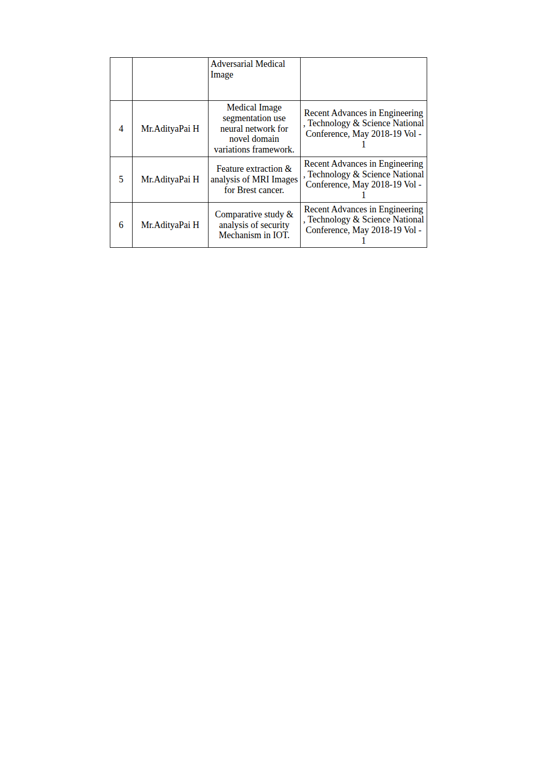| | | Adversarial Medical Image | |
| 4 | Mr.AdityaPai H | Medical Image segmentation use neural network for novel domain variations framework. | Recent Advances in Engineering , Technology & Science National Conference, May 2018-19 Vol - 1 |
| 5 | Mr.AdityaPai H | Feature extraction & analysis of MRI Images for Brest cancer. | Recent Advances in Engineering , Technology & Science National Conference, May 2018-19 Vol - 1 |
| 6 | Mr.AdityaPai H | Comparative study & analysis of security Mechanism in IOT. | Recent Advances in Engineering , Technology & Science National Conference, May 2018-19 Vol - 1 |